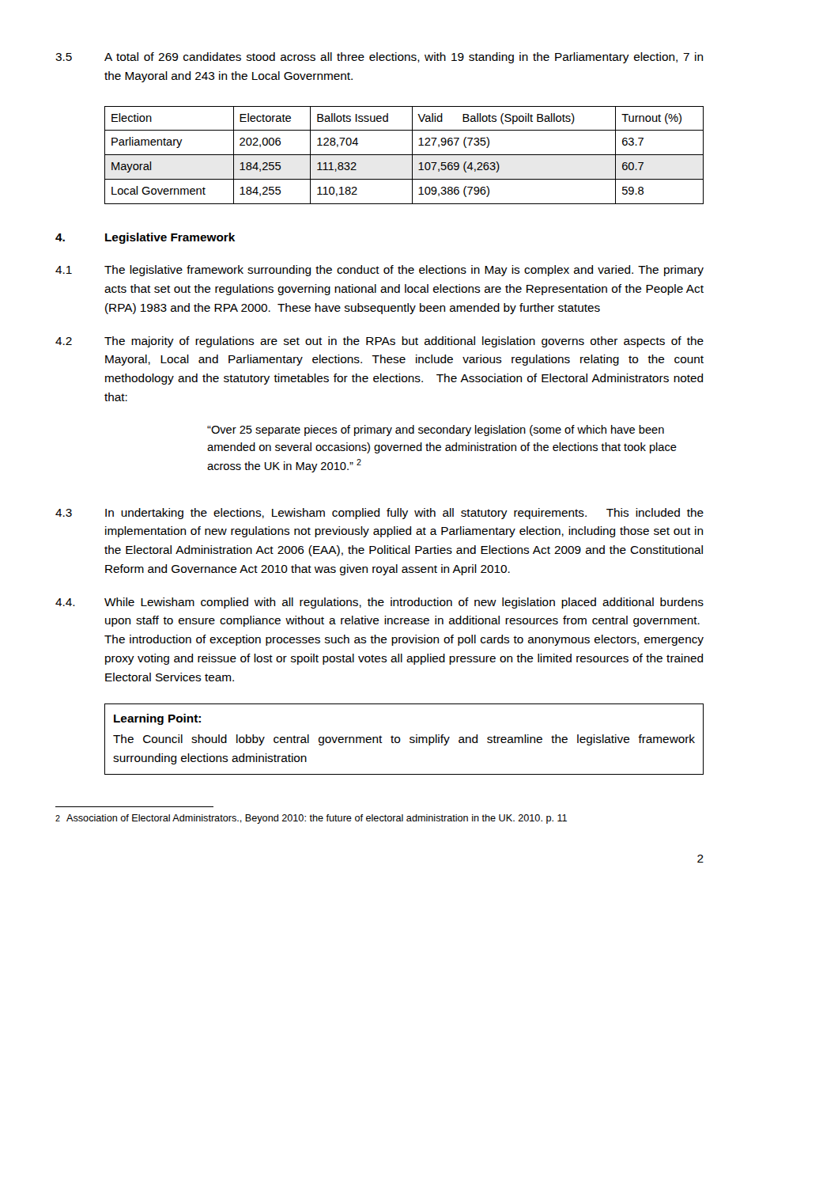3.5
A total of 269 candidates stood across all three elections, with 19 standing in the Parliamentary election, 7 in the Mayoral and 243 in the Local Government.
| Election | Electorate | Ballots Issued | Valid Ballots (Spoilt Ballots) | Turnout (%) |
| --- | --- | --- | --- | --- |
| Parliamentary | 202,006 | 128,704 | 127,967 (735) | 63.7 |
| Mayoral | 184,255 | 111,832 | 107,569 (4,263) | 60.7 |
| Local Government | 184,255 | 110,182 | 109,386 (796) | 59.8 |
4. Legislative Framework
4.1
The legislative framework surrounding the conduct of the elections in May is complex and varied. The primary acts that set out the regulations governing national and local elections are the Representation of the People Act (RPA) 1983 and the RPA 2000. These have subsequently been amended by further statutes
4.2
The majority of regulations are set out in the RPAs but additional legislation governs other aspects of the Mayoral, Local and Parliamentary elections. These include various regulations relating to the count methodology and the statutory timetables for the elections. The Association of Electoral Administrators noted that:
“Over 25 separate pieces of primary and secondary legislation (some of which have been amended on several occasions) governed the administration of the elections that took place across the UK in May 2010.” 2
4.3
In undertaking the elections, Lewisham complied fully with all statutory requirements. This included the implementation of new regulations not previously applied at a Parliamentary election, including those set out in the Electoral Administration Act 2006 (EAA), the Political Parties and Elections Act 2009 and the Constitutional Reform and Governance Act 2010 that was given royal assent in April 2010.
4.4.
While Lewisham complied with all regulations, the introduction of new legislation placed additional burdens upon staff to ensure compliance without a relative increase in additional resources from central government. The introduction of exception processes such as the provision of poll cards to anonymous electors, emergency proxy voting and reissue of lost or spoilt postal votes all applied pressure on the limited resources of the trained Electoral Services team.
Learning Point:
The Council should lobby central government to simplify and streamline the legislative framework surrounding elections administration
2
Association of Electoral Administrators., Beyond 2010: the future of electoral administration in the UK. 2010. p. 11
2